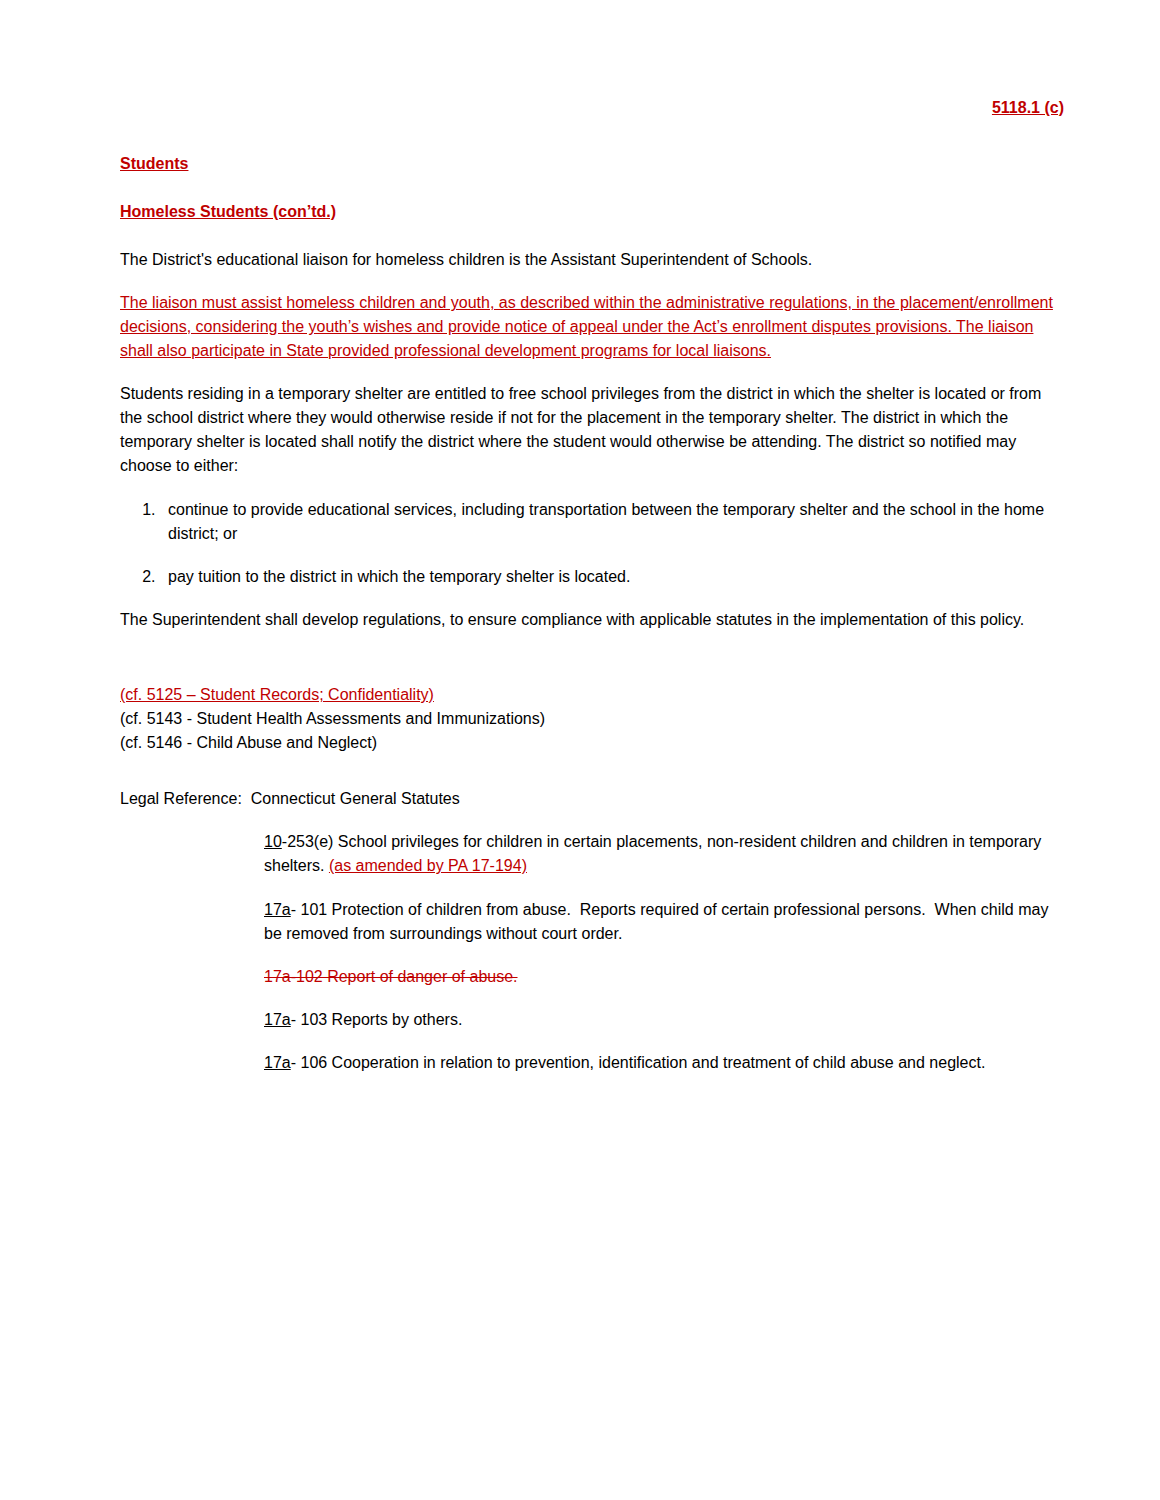5118.1 (c)
Students
Homeless Students (con’td.)
The District's educational liaison for homeless children is the Assistant Superintendent of Schools.
The liaison must assist homeless children and youth, as described within the administrative regulations, in the placement/enrollment decisions, considering the youth’s wishes and provide notice of appeal under the Act’s enrollment disputes provisions. The liaison shall also participate in State provided professional development programs for local liaisons.
Students residing in a temporary shelter are entitled to free school privileges from the district in which the shelter is located or from the school district where they would otherwise reside if not for the placement in the temporary shelter. The district in which the temporary shelter is located shall notify the district where the student would otherwise be attending. The district so notified may choose to either:
continue to provide educational services, including transportation between the temporary shelter and the school in the home district; or
pay tuition to the district in which the temporary shelter is located.
The Superintendent shall develop regulations, to ensure compliance with applicable statutes in the implementation of this policy.
(cf. 5125 – Student Records; Confidentiality)
(cf. 5143 - Student Health Assessments and Immunizations)
(cf. 5146 - Child Abuse and Neglect)
Legal Reference: Connecticut General Statutes
10-253(e) School privileges for children in certain placements, non-resident children and children in temporary shelters. (as amended by PA 17-194)
17a- 101 Protection of children from abuse. Reports required of certain professional persons. When child may be removed from surroundings without court order.
17a-102 Report of danger of abuse.
17a- 103 Reports by others.
17a- 106 Cooperation in relation to prevention, identification and treatment of child abuse and neglect.